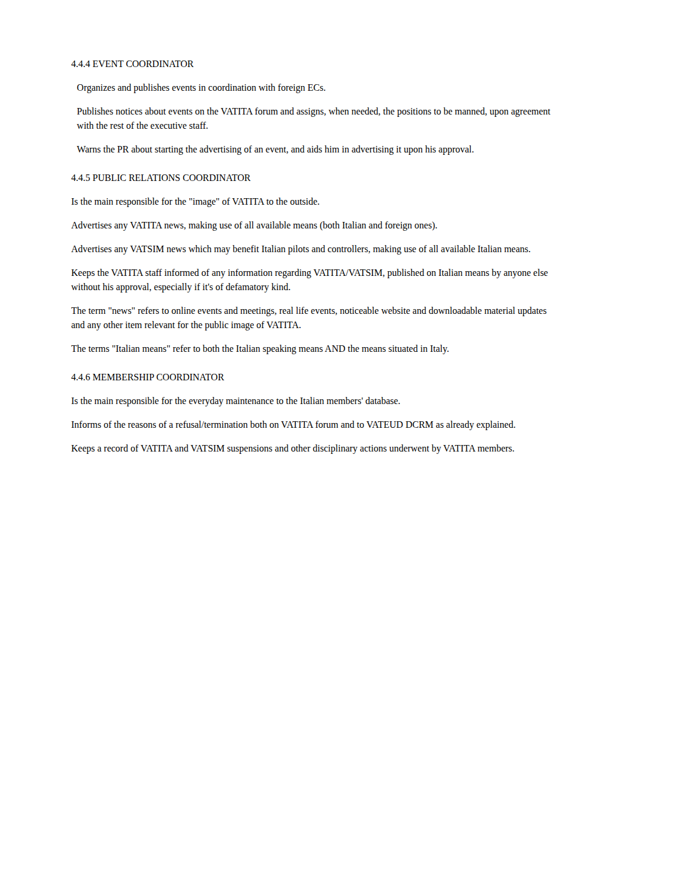4.4.4 EVENT COORDINATOR
Organizes and publishes events in coordination with foreign ECs.
Publishes notices about events on the VATITA forum and assigns, when needed, the positions to be manned, upon agreement with the rest of the executive staff.
Warns the PR about starting the advertising of an event, and aids him in advertising it upon his approval.
4.4.5 PUBLIC RELATIONS COORDINATOR
Is the main responsible for the "image" of VATITA to the outside.
Advertises any VATITA news, making use of all available means (both Italian and foreign ones).
Advertises any VATSIM news which may benefit Italian pilots and controllers, making use of all available Italian means.
Keeps the VATITA staff informed of any information regarding VATITA/VATSIM, published on Italian means by anyone else without his approval, especially if it's of defamatory kind.
The term "news" refers to online events and meetings, real life events, noticeable website and downloadable material updates and any other item relevant for the public image of VATITA.
The terms "Italian means" refer to both the Italian speaking means AND the means situated in Italy.
4.4.6 MEMBERSHIP COORDINATOR
Is the main responsible for the everyday maintenance to the Italian members' database.
Informs of the reasons of a refusal/termination both on VATITA forum and to VATEUD DCRM as already explained.
Keeps a record of VATITA and VATSIM suspensions and other disciplinary actions underwent by VATITA members.